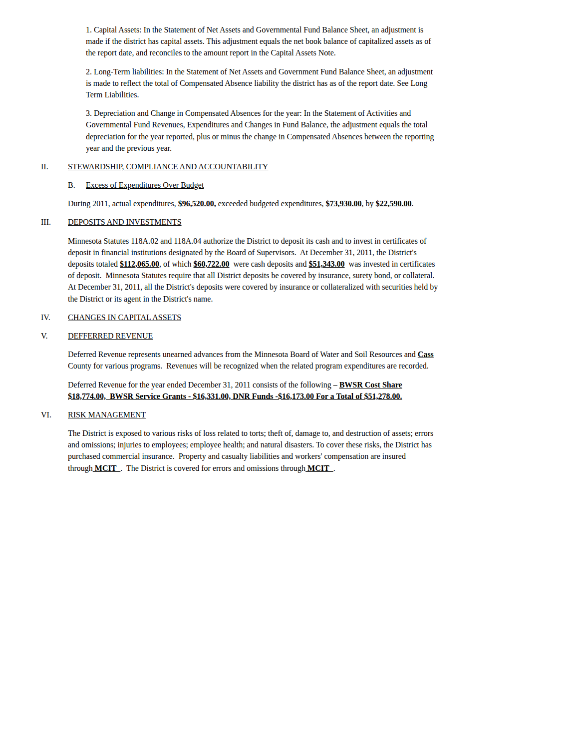1. Capital Assets: In the Statement of Net Assets and Governmental Fund Balance Sheet, an adjustment is made if the district has capital assets. This adjustment equals the net book balance of capitalized assets as of the report date, and reconciles to the amount report in the Capital Assets Note.
2. Long-Term liabilities: In the Statement of Net Assets and Government Fund Balance Sheet, an adjustment is made to reflect the total of Compensated Absence liability the district has as of the report date. See Long Term Liabilities.
3. Depreciation and Change in Compensated Absences for the year: In the Statement of Activities and Governmental Fund Revenues, Expenditures and Changes in Fund Balance, the adjustment equals the total depreciation for the year reported, plus or minus the change in Compensated Absences between the reporting year and the previous year.
II. STEWARDSHIP, COMPLIANCE AND ACCOUNTABILITY
B. Excess of Expenditures Over Budget
During 2011, actual expenditures, $96,520.00, exceeded budgeted expenditures, $73,930.00, by $22,590.00.
III. DEPOSITS AND INVESTMENTS
Minnesota Statutes 118A.02 and 118A.04 authorize the District to deposit its cash and to invest in certificates of deposit in financial institutions designated by the Board of Supervisors. At December 31, 2011, the District's deposits totaled $112,065.00, of which $60,722.00 were cash deposits and $51,343.00 was invested in certificates of deposit. Minnesota Statutes require that all District deposits be covered by insurance, surety bond, or collateral. At December 31, 2011, all the District's deposits were covered by insurance or collateralized with securities held by the District or its agent in the District's name.
IV. CHANGES IN CAPITAL ASSETS
V. DEFFERRED REVENUE
Deferred Revenue represents unearned advances from the Minnesota Board of Water and Soil Resources and Cass County for various programs. Revenues will be recognized when the related program expenditures are recorded.
Deferred Revenue for the year ended December 31, 2011 consists of the following – BWSR Cost Share $18,774.00, BWSR Service Grants - $16,331.00, DNR Funds -$16,173.00 For a Total of $51,278.00.
VI. RISK MANAGEMENT
The District is exposed to various risks of loss related to torts; theft of, damage to, and destruction of assets; errors and omissions; injuries to employees; employee health; and natural disasters. To cover these risks, the District has purchased commercial insurance. Property and casualty liabilities and workers' compensation are insured through MCIT . The District is covered for errors and omissions through MCIT .